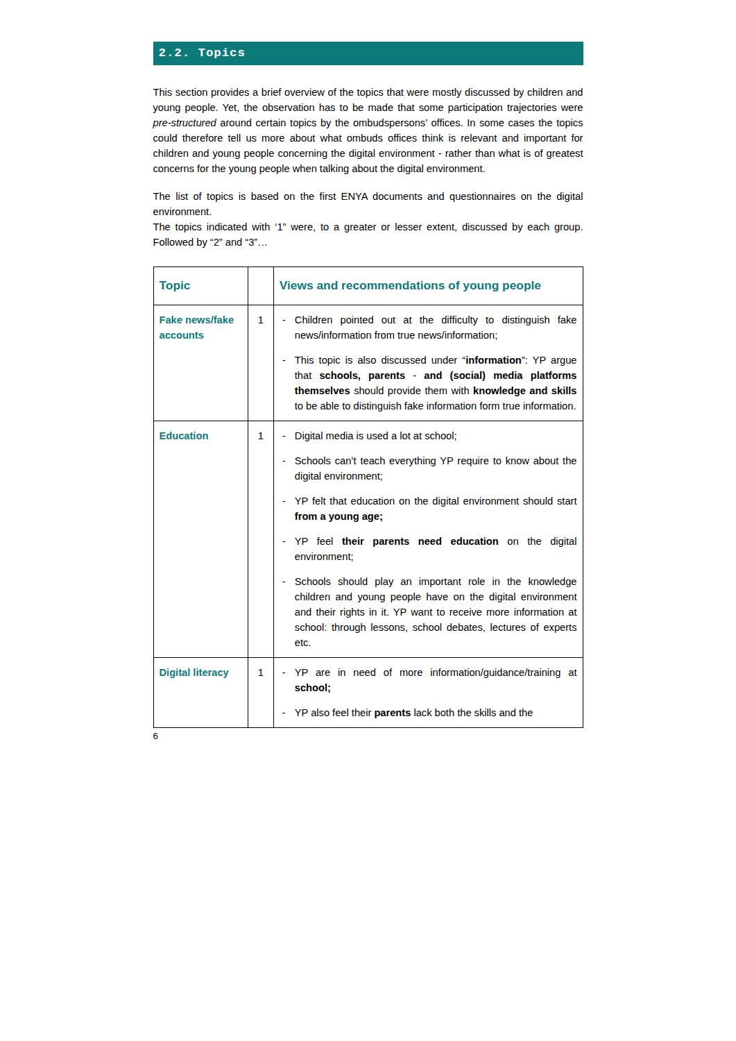2.2. Topics
This section provides a brief overview of the topics that were mostly discussed by children and young people. Yet, the observation has to be made that some participation trajectories were pre-structured around certain topics by the ombudspersons’ offices. In some cases the topics could therefore tell us more about what ombuds offices think is relevant and important for children and young people concerning the digital environment - rather than what is of greatest concerns for the young people when talking about the digital environment.
The list of topics is based on the first ENYA documents and questionnaires on the digital environment.
The topics indicated with ‘1” were, to a greater or lesser extent, discussed by each group. Followed by “2” and “3”…
| Topic | | Views and recommendations of young people |
| --- | --- | --- |
| Fake news/fake accounts | 1 | Children pointed out at the difficulty to distinguish fake news/information from true news/information; This topic is also discussed under “ information ”: YP argue that schools, parents - and (social) media platforms themselves should provide them with knowledge and skills to be able to distinguish fake information form true information. |
| Education | 1 | Digital media is used a lot at school; Schools can’t teach everything YP require to know about the digital environment; YP felt that education on the digital environment should start from a young age; YP feel their parents need education on the digital environment; Schools should play an important role in the knowledge children and young people have on the digital environment and their rights in it. YP want to receive more information at school: through lessons, school debates, lectures of experts etc. |
| Digital literacy | 1 | YP are in need of more information/guidance/training at school; YP also feel their parents lack both the skills and the |
6